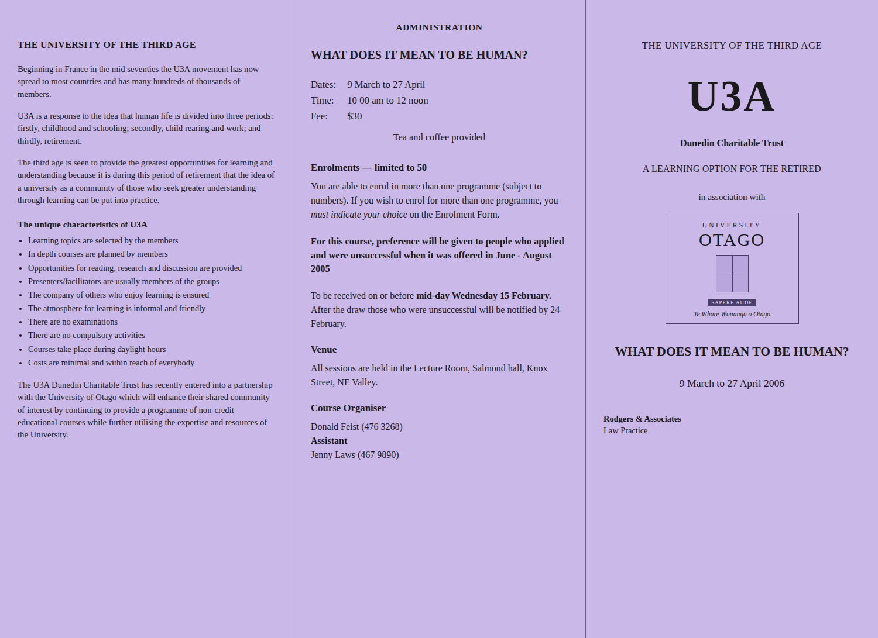THE UNIVERSITY OF THE THIRD AGE
Beginning in France in the mid seventies the U3A movement has now spread to most countries and has many hundreds of thousands of members.
U3A is a response to the idea that human life is divided into three periods: firstly, childhood and schooling; secondly, child rearing and work; and thirdly, retirement.
The third age is seen to provide the greatest opportunities for learning and understanding because it is during this period of retirement that the idea of a university as a community of those who seek greater understanding through learning can be put into practice.
The unique characteristics of U3A
Learning topics are selected by the members
In depth courses are planned by members
Opportunities for reading, research and discussion are provided
Presenters/facilitators are usually members of the groups
The company of others who enjoy learning is ensured
The atmosphere for learning is informal and friendly
There are no examinations
There are no compulsory activities
Courses take place during daylight hours
Costs are minimal and within reach of everybody
The U3A Dunedin Charitable Trust has recently entered into a partnership with the University of Otago which will enhance their shared community of interest by continuing to provide a programme of non-credit educational courses while further utilising the expertise and resources of the University.
ADMINISTRATION
WHAT DOES IT MEAN TO BE HUMAN?
Dates: 9 March to 27 April
Time: 10 00 am to 12 noon
Fee: $30
Tea and coffee provided
Enrolments –– limited to 50
You are able to enrol in more than one programme (subject to numbers). If you wish to enrol for more than one programme, you must indicate your choice on the Enrolment Form.
For this course, preference will be given to people who applied and were unsuccessful when it was offered in June - August 2005
To be received on or before mid-day Wednesday 15 February. After the draw those who were unsuccessful will be notified by 24 February.
Venue
All sessions are held in the Lecture Room, Salmond hall, Knox Street, NE Valley.
Course Organiser
Donald Feist (476 3268)
Assistant
Jenny Laws (467 9890)
THE UNIVERSITY OF THE THIRD AGE
U3A
Dunedin Charitable Trust
A LEARNING OPTION FOR THE RETIRED
in association with
UNIVERSITY
OTAGO
SAPERE AUDE
Te Whare Wānanga o Otāgo
WHAT DOES IT MEAN TO BE HUMAN?
9 March to 27 April 2006
Rodgers & Associates
Law Practice